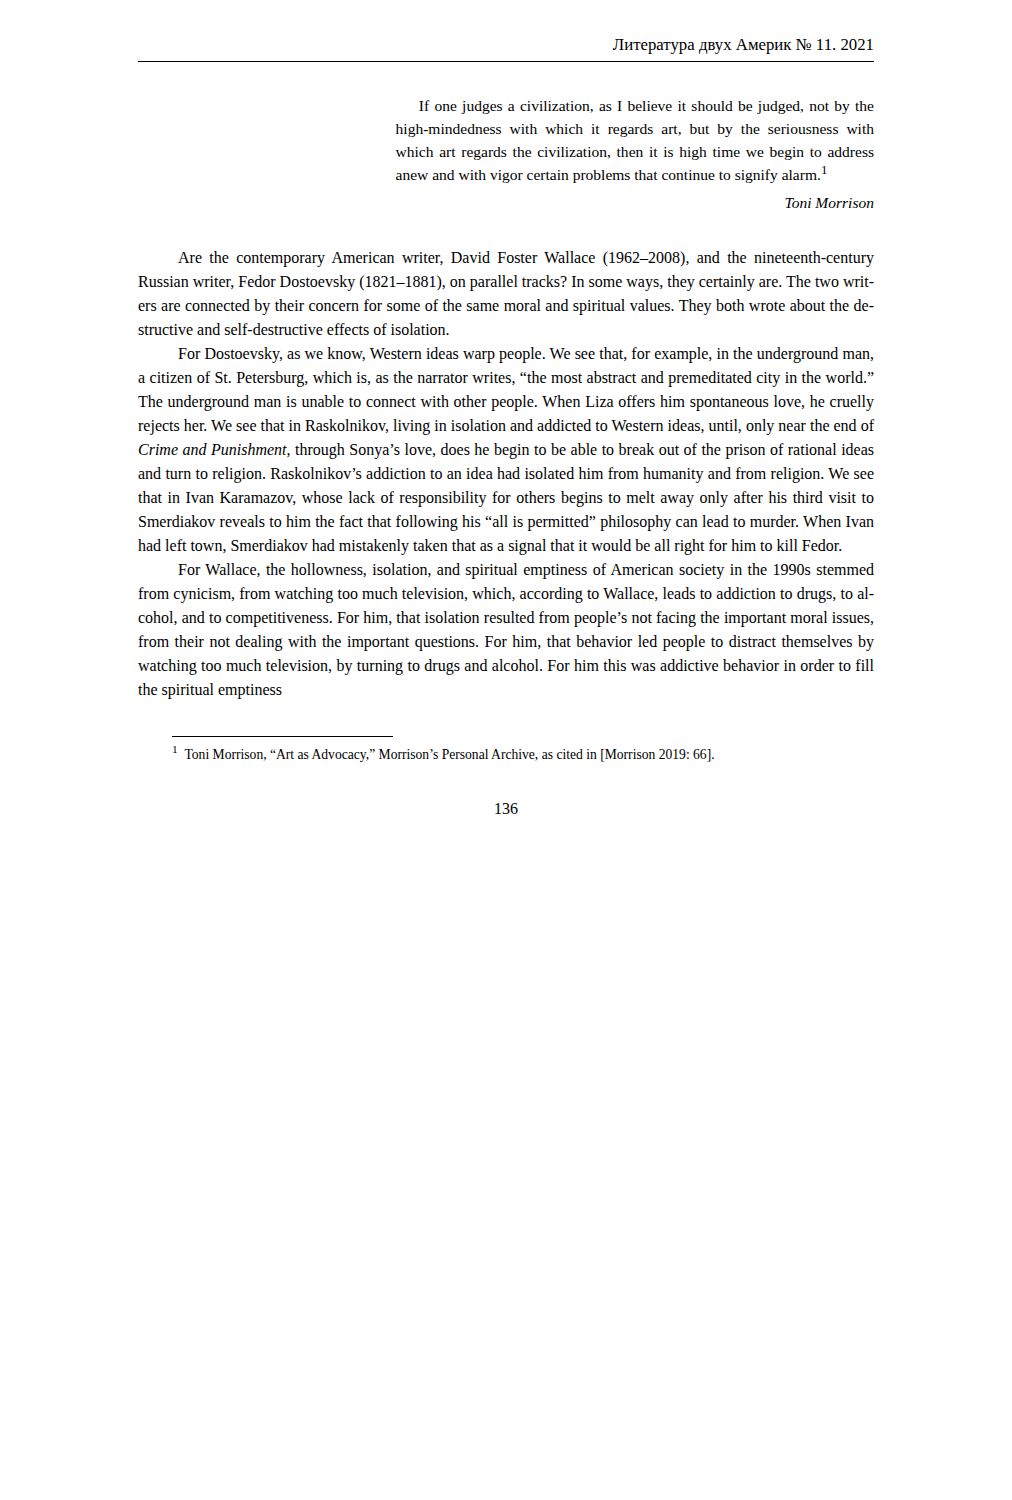Литература двух Америк № 11. 2021
If one judges a civilization, as I believe it should be judged, not by the high-mindedness with which it regards art, but by the seriousness with which art regards the civilization, then it is high time we begin to address anew and with vigor certain problems that continue to signify alarm.1
Toni Morrison
Are the contemporary American writer, David Foster Wallace (1962–2008), and the nineteenth-century Russian writer, Fedor Dostoevsky (1821–1881), on parallel tracks? In some ways, they certainly are. The two writers are connected by their concern for some of the same moral and spiritual values. They both wrote about the destructive and self-destructive effects of isolation.
For Dostoevsky, as we know, Western ideas warp people. We see that, for example, in the underground man, a citizen of St. Petersburg, which is, as the narrator writes, “the most abstract and premeditated city in the world.” The underground man is unable to connect with other people. When Liza offers him spontaneous love, he cruelly rejects her. We see that in Raskolnikov, living in isolation and addicted to Western ideas, until, only near the end of Crime and Punishment, through Sonya’s love, does he begin to be able to break out of the prison of rational ideas and turn to religion. Raskolnikov’s addiction to an idea had isolated him from humanity and from religion. We see that in Ivan Karamazov, whose lack of responsibility for others begins to melt away only after his third visit to Smerdiakov reveals to him the fact that following his “all is permitted” philosophy can lead to murder. When Ivan had left town, Smerdiakov had mistakenly taken that as a signal that it would be all right for him to kill Fedor.
For Wallace, the hollowness, isolation, and spiritual emptiness of American society in the 1990s stemmed from cynicism, from watching too much television, which, according to Wallace, leads to addiction to drugs, to alcohol, and to competitiveness. For him, that isolation resulted from people’s not facing the important moral issues, from their not dealing with the important questions. For him, that behavior led people to distract themselves by watching too much television, by turning to drugs and alcohol. For him this was addictive behavior in order to fill the spiritual emptiness
1 Toni Morrison, “Art as Advocacy,” Morrison’s Personal Archive, as cited in [Morrison 2019: 66].
136